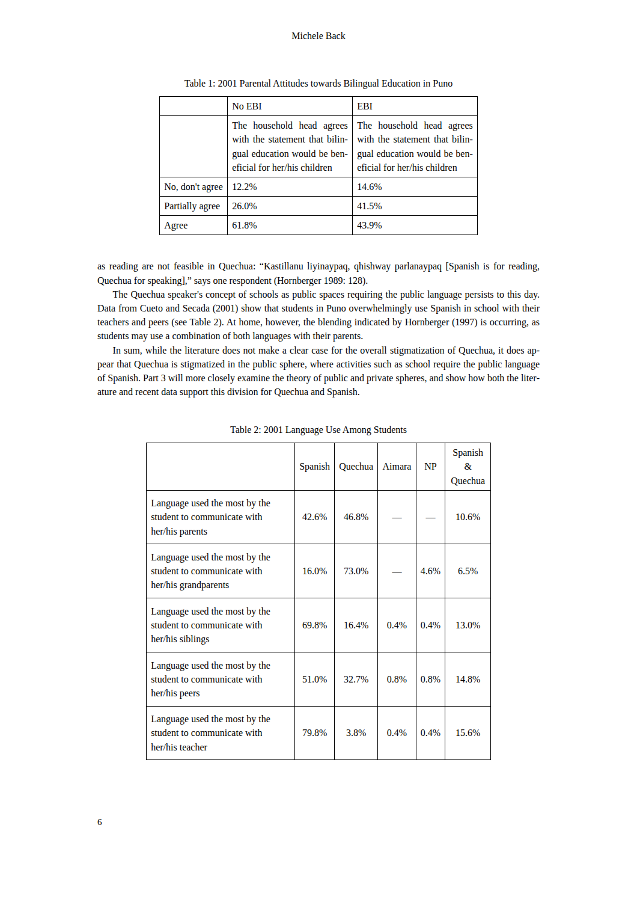Michele Back
Table 1: 2001 Parental Attitudes towards Bilingual Education in Puno
| | No EBI | EBI |
| | The household head agrees with the statement that bilingual education would be beneficial for her/his children | The household head agrees with the statement that bilingual education would be beneficial for her/his children |
| No, don't agree | 12.2% | 14.6% |
| Partially agree | 26.0% | 41.5% |
| Agree | 61.8% | 43.9% |
as reading are not feasible in Quechua: “Kastillanu liyinaypaq, qhishway parlanaypaq [Spanish is for reading, Quechua for speaking],” says one respondent (Hornberger 1989: 128).
The Quechua speaker's concept of schools as public spaces requiring the public language persists to this day. Data from Cueto and Secada (2001) show that students in Puno overwhelmingly use Spanish in school with their teachers and peers (see Table 2). At home, however, the blending indicated by Hornberger (1997) is occurring, as students may use a combination of both languages with their parents.
In sum, while the literature does not make a clear case for the overall stigmatization of Quechua, it does appear that Quechua is stigmatized in the public sphere, where activities such as school require the public language of Spanish. Part 3 will more closely examine the theory of public and private spheres, and show how both the literature and recent data support this division for Quechua and Spanish.
Table 2: 2001 Language Use Among Students
| | Spanish | Quechua | Aimara | NP | Spanish & Quechua |
| Language used the most by the student to communicate with her/his parents | 42.6% | 46.8% | — | — | 10.6% |
| Language used the most by the student to communicate with her/his grandparents | 16.0% | 73.0% | — | 4.6% | 6.5% |
| Language used the most by the student to communicate with her/his siblings | 69.8% | 16.4% | 0.4% | 0.4% | 13.0% |
| Language used the most by the student to communicate with her/his peers | 51.0% | 32.7% | 0.8% | 0.8% | 14.8% |
| Language used the most by the student to communicate with her/his teacher | 79.8% | 3.8% | 0.4% | 0.4% | 15.6% |
6